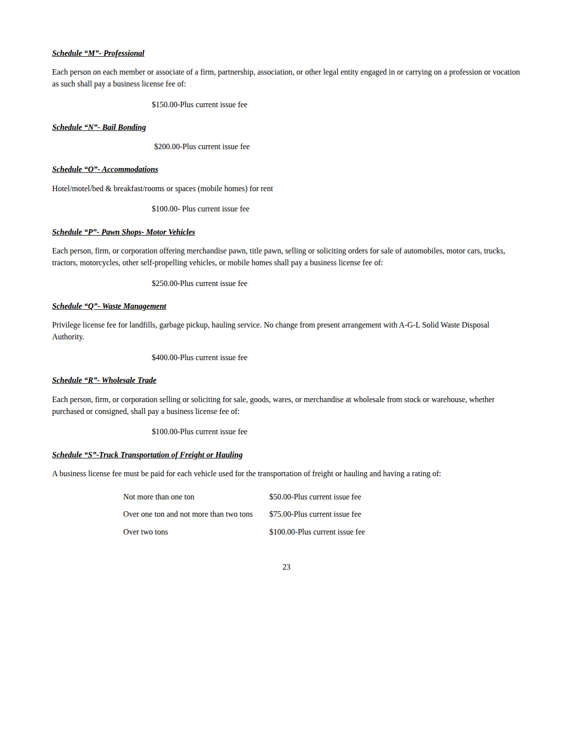Schedule “M”- Professional
Each person on each member or associate of a firm, partnership, association, or other legal entity engaged in or carrying on a profession or vocation as such shall pay a business license fee of:
$150.00-Plus current issue fee
Schedule “N”- Bail Bonding
$200.00-Plus current issue fee
Schedule “O”- Accommodations
Hotel/motel/bed & breakfast/rooms or spaces (mobile homes) for rent
$100.00- Plus current issue fee
Schedule “P”- Pawn Shops- Motor Vehicles
Each person, firm, or corporation offering merchandise pawn, title pawn, selling or soliciting orders for sale of automobiles, motor cars, trucks, tractors, motorcycles, other self-propelling vehicles, or mobile homes shall pay a business license fee of:
$250.00-Plus current issue fee
Schedule “Q”- Waste Management
Privilege license fee for landfills, garbage pickup, hauling service. No change from present arrangement with A-G-L Solid Waste Disposal Authority.
$400.00-Plus current issue fee
Schedule “R”- Wholesale Trade
Each person, firm, or corporation selling or soliciting for sale, goods, wares, or merchandise at wholesale from stock or warehouse, whether purchased or consigned, shall pay a business license fee of:
$100.00-Plus current issue fee
Schedule “S”-Truck Transportation of Freight or Hauling
A business license fee must be paid for each vehicle used for the transportation of freight or hauling and having a rating of:
| Not more than one ton | $50.00-Plus current issue fee |
| Over one ton and not more than two tons | $75.00-Plus current issue fee |
| Over two tons | $100.00-Plus current issue fee |
23